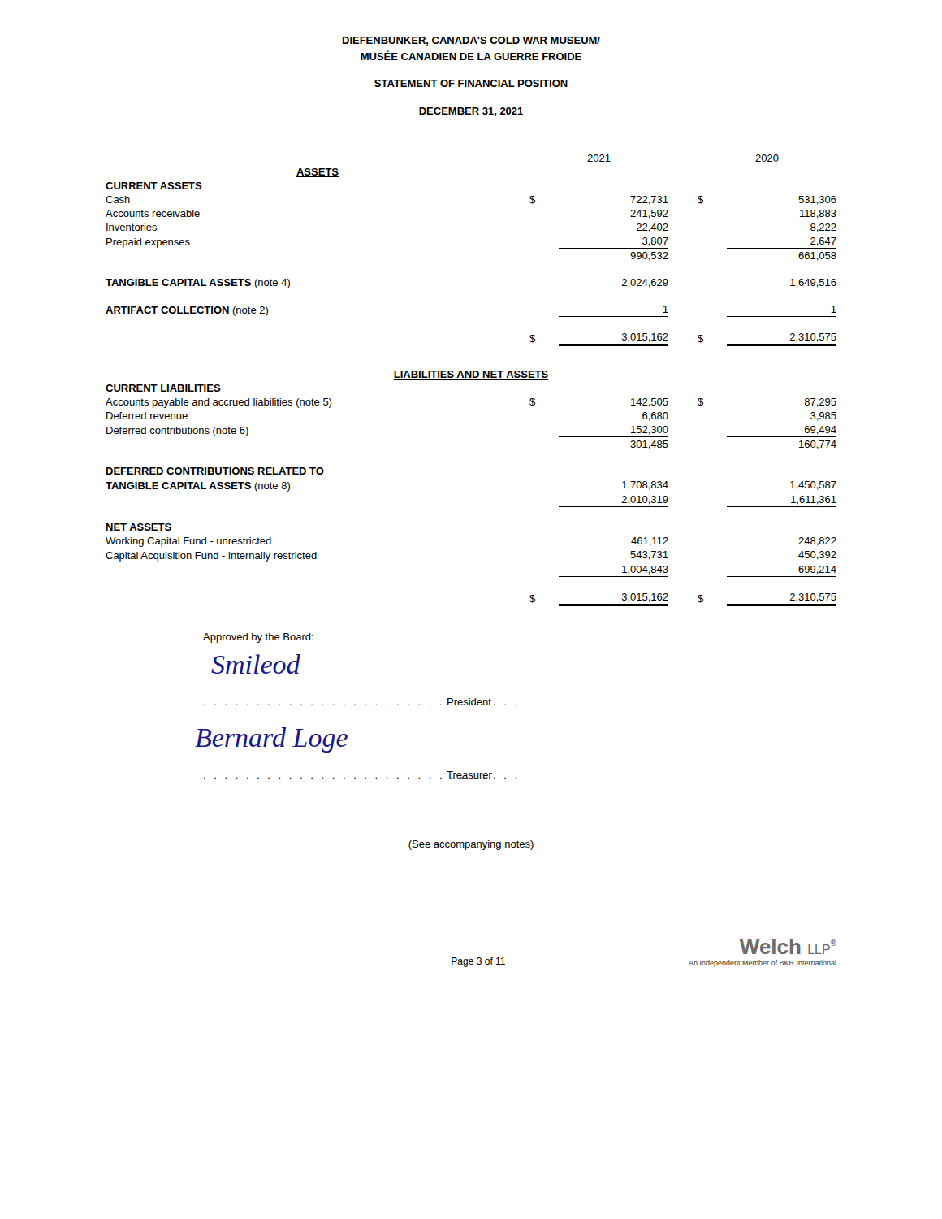DIEFENBUNKER, CANADA'S COLD WAR MUSEUM/
MUSÉE CANADIEN DE LA GUERRE FROIDE
STATEMENT OF FINANCIAL POSITION
DECEMBER 31, 2021
| | 2021 | | 2020 |
| ASSETS | |
| CURRENT ASSETS | |
| Cash | $ | 722,731 | | $ | 531,306 |
| Accounts receivable | | 241,592 | | | 118,883 |
| Inventories | | 22,402 | | | 8,222 |
| Prepaid expenses | | 3,807 | | | 2,647 |
| | | 990,532 | | | 661,058 |
| TANGIBLE CAPITAL ASSETS (note 4) | | 2,024,629 | | | 1,649,516 |
| ARTIFACT COLLECTION (note 2) | | 1 | | | 1 |
| | $ | 3,015,162 | | $ | 2,310,575 |
| LIABILITIES AND NET ASSETS |
| CURRENT LIABILITIES | |
| Accounts payable and accrued liabilities (note 5) | $ | 142,505 | | $ | 87,295 |
| Deferred revenue | | 6,680 | | | 3,985 |
| Deferred contributions (note 6) | | 152,300 | | | 69,494 |
| | | 301,485 | | | 160,774 |
| DEFERRED CONTRIBUTIONS RELATED TO | |
| TANGIBLE CAPITAL ASSETS (note 8) | | 1,708,834 | | | 1,450,587 |
| | | 2,010,319 | | | 1,611,361 |
| NET ASSETS | |
| Working Capital Fund - unrestricted | | 461,112 | | | 248,822 |
| Capital Acquisition Fund - internally restricted | | 543,731 | | | 450,392 |
| | | 1,004,843 | | | 699,214 |
| | $ | 3,015,162 | | $ | 2,310,575 |
Approved by the Board:
Smileod
. . . . . . . . . . . . . . . . . . . . . . . . . . . . . .
President
Bernard Loge
. . . . . . . . . . . . . . . . . . . . . . . . . . . . . .
Treasurer
(See accompanying notes)
Page 3 of 11
Welch LLP®
An Independent Member of BKR International